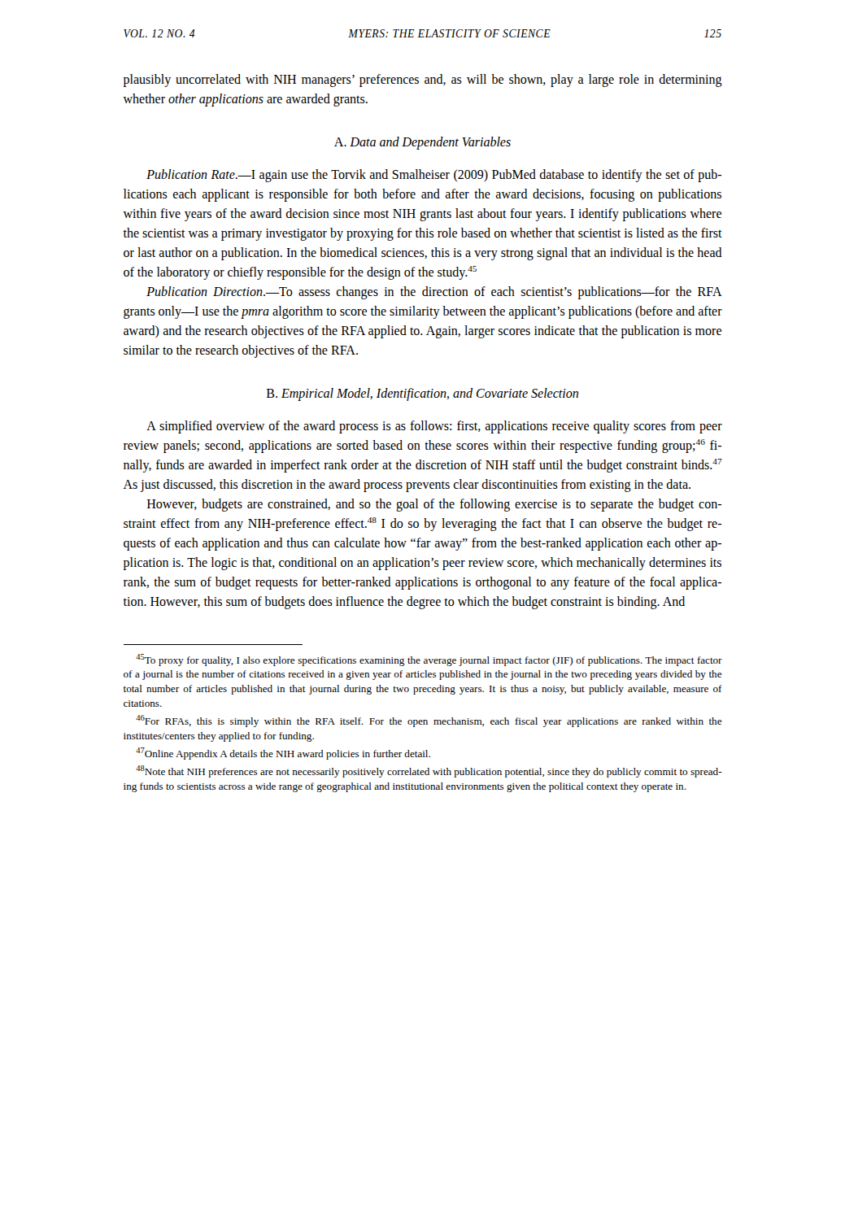VOL. 12 NO. 4 MYERS: THE ELASTICITY OF SCIENCE 125
plausibly uncorrelated with NIH managers’ preferences and, as will be shown, play a large role in determining whether other applications are awarded grants.
A. Data and Dependent Variables
Publication Rate.—I again use the Torvik and Smalheiser (2009) PubMed database to identify the set of publications each applicant is responsible for both before and after the award decisions, focusing on publications within five years of the award decision since most NIH grants last about four years. I identify publications where the scientist was a primary investigator by proxying for this role based on whether that scientist is listed as the first or last author on a publication. In the biomedical sciences, this is a very strong signal that an individual is the head of the laboratory or chiefly responsible for the design of the study.45
Publication Direction.—To assess changes in the direction of each scientist’s publications—for the RFA grants only—I use the pmra algorithm to score the similarity between the applicant’s publications (before and after award) and the research objectives of the RFA applied to. Again, larger scores indicate that the publication is more similar to the research objectives of the RFA.
B. Empirical Model, Identification, and Covariate Selection
A simplified overview of the award process is as follows: first, applications receive quality scores from peer review panels; second, applications are sorted based on these scores within their respective funding group;46 finally, funds are awarded in imperfect rank order at the discretion of NIH staff until the budget constraint binds.47 As just discussed, this discretion in the award process prevents clear discontinuities from existing in the data.
However, budgets are constrained, and so the goal of the following exercise is to separate the budget constraint effect from any NIH-preference effect.48 I do so by leveraging the fact that I can observe the budget requests of each application and thus can calculate how “far away” from the best-ranked application each other application is. The logic is that, conditional on an application’s peer review score, which mechanically determines its rank, the sum of budget requests for better-ranked applications is orthogonal to any feature of the focal application. However, this sum of budgets does influence the degree to which the budget constraint is binding. And
45To proxy for quality, I also explore specifications examining the average journal impact factor (JIF) of publications. The impact factor of a journal is the number of citations received in a given year of articles published in the journal in the two preceding years divided by the total number of articles published in that journal during the two preceding years. It is thus a noisy, but publicly available, measure of citations.
46For RFAs, this is simply within the RFA itself. For the open mechanism, each fiscal year applications are ranked within the institutes/centers they applied to for funding.
47Online Appendix A details the NIH award policies in further detail.
48Note that NIH preferences are not necessarily positively correlated with publication potential, since they do publicly commit to spreading funds to scientists across a wide range of geographical and institutional environments given the political context they operate in.